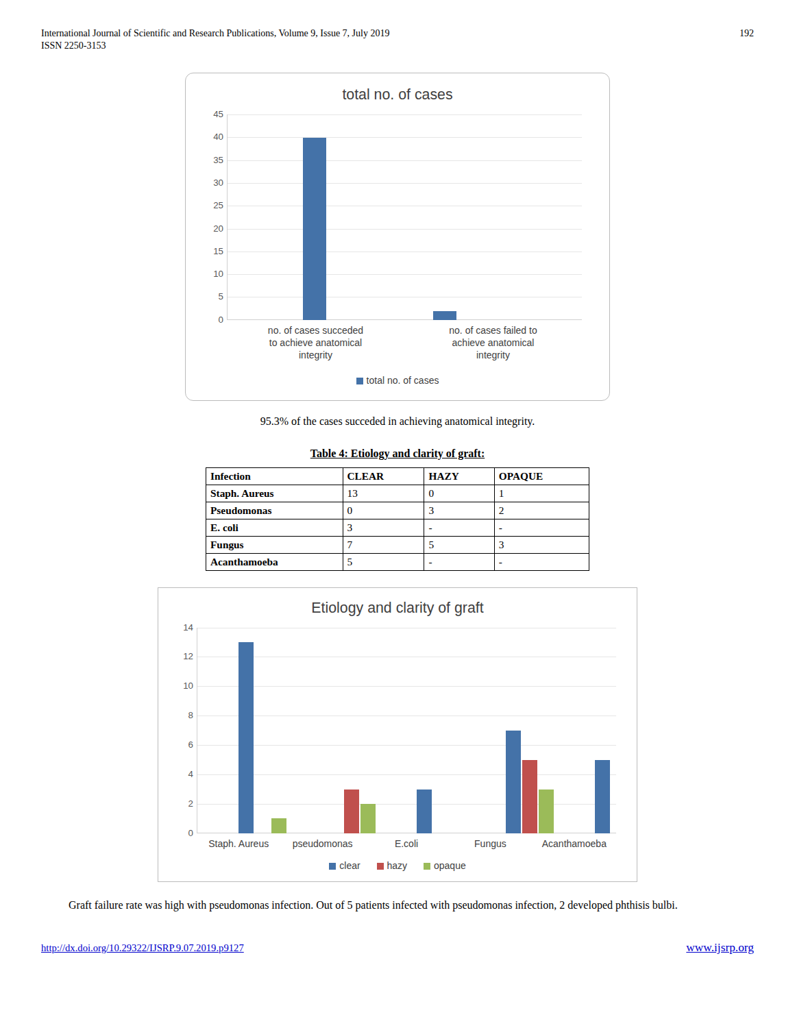International Journal of Scientific and Research Publications, Volume 9, Issue 7, July 2019
ISSN 2250-3153
192
total no. of cases
45
40
35
30
25
20
15
10
5
0
no. of cases succeded
to achieve anatomical
integrity
no. of cases failed to
achieve anatomical
integrity
total no. of cases
95.3% of the cases succeded in achieving anatomical integrity.
Table 4: Etiology and clarity of graft:
| Infection | CLEAR | HAZY | OPAQUE |
| --- | --- | --- | --- |
| Staph. Aureus | 13 | 0 | 1 |
| Pseudomonas | 0 | 3 | 2 |
| E. coli | 3 | - | - |
| Fungus | 7 | 5 | 3 |
| Acanthamoeba | 5 | - | - |
Etiology and clarity of graft
14
12
10
8
6
4
2
0
Staph. Aureus
pseudomonas
E.coli
Fungus
Acanthamoeba
clear hazy opaque
Graft failure rate was high with pseudomonas infection. Out of 5 patients infected with pseudomonas infection, 2 developed phthisis bulbi.
http://dx.doi.org/10.29322/IJSRP.9.07.2019.p9127
www.ijsrp.org